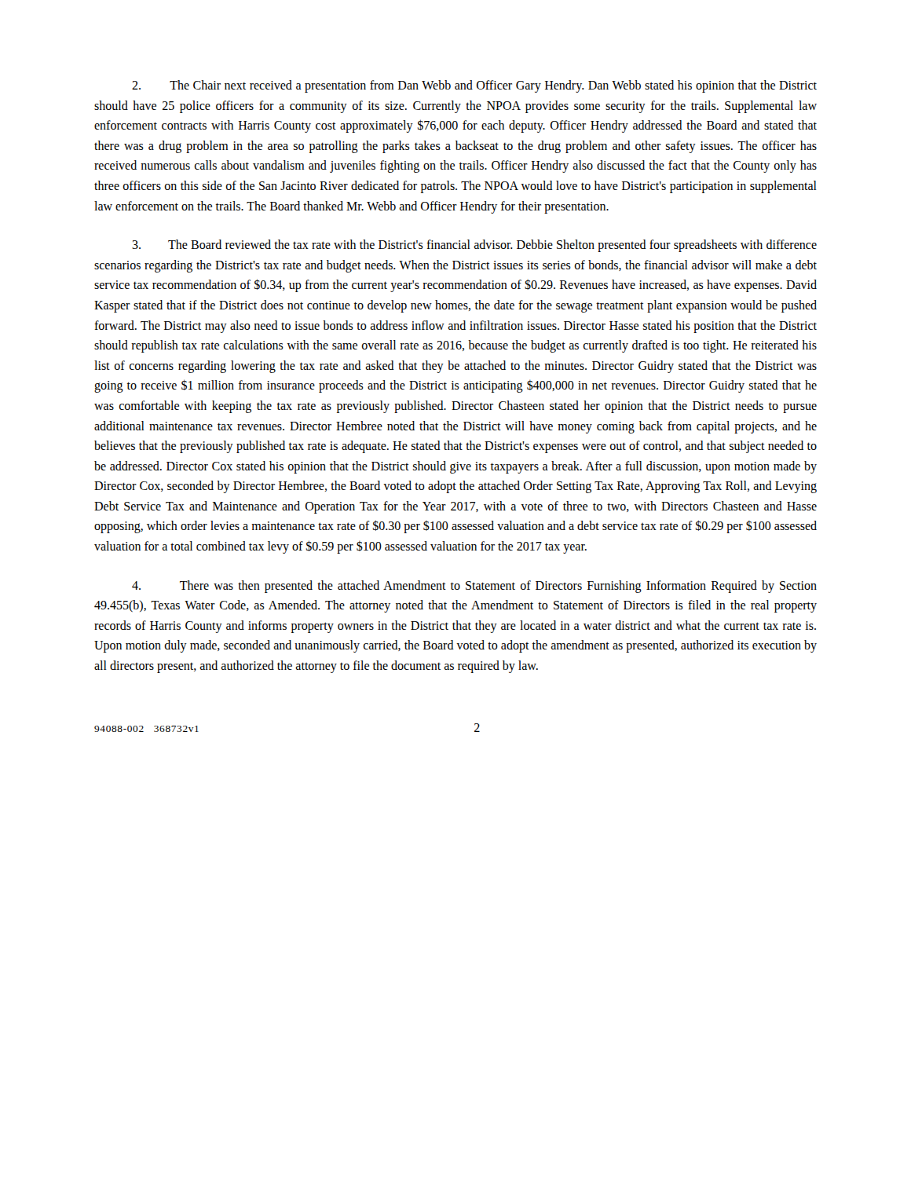2. The Chair next received a presentation from Dan Webb and Officer Gary Hendry. Dan Webb stated his opinion that the District should have 25 police officers for a community of its size. Currently the NPOA provides some security for the trails. Supplemental law enforcement contracts with Harris County cost approximately $76,000 for each deputy. Officer Hendry addressed the Board and stated that there was a drug problem in the area so patrolling the parks takes a backseat to the drug problem and other safety issues. The officer has received numerous calls about vandalism and juveniles fighting on the trails. Officer Hendry also discussed the fact that the County only has three officers on this side of the San Jacinto River dedicated for patrols. The NPOA would love to have District's participation in supplemental law enforcement on the trails. The Board thanked Mr. Webb and Officer Hendry for their presentation.
3. The Board reviewed the tax rate with the District's financial advisor. Debbie Shelton presented four spreadsheets with difference scenarios regarding the District's tax rate and budget needs. When the District issues its series of bonds, the financial advisor will make a debt service tax recommendation of $0.34, up from the current year's recommendation of $0.29. Revenues have increased, as have expenses. David Kasper stated that if the District does not continue to develop new homes, the date for the sewage treatment plant expansion would be pushed forward. The District may also need to issue bonds to address inflow and infiltration issues. Director Hasse stated his position that the District should republish tax rate calculations with the same overall rate as 2016, because the budget as currently drafted is too tight. He reiterated his list of concerns regarding lowering the tax rate and asked that they be attached to the minutes. Director Guidry stated that the District was going to receive $1 million from insurance proceeds and the District is anticipating $400,000 in net revenues. Director Guidry stated that he was comfortable with keeping the tax rate as previously published. Director Chasteen stated her opinion that the District needs to pursue additional maintenance tax revenues. Director Hembree noted that the District will have money coming back from capital projects, and he believes that the previously published tax rate is adequate. He stated that the District's expenses were out of control, and that subject needed to be addressed. Director Cox stated his opinion that the District should give its taxpayers a break. After a full discussion, upon motion made by Director Cox, seconded by Director Hembree, the Board voted to adopt the attached Order Setting Tax Rate, Approving Tax Roll, and Levying Debt Service Tax and Maintenance and Operation Tax for the Year 2017, with a vote of three to two, with Directors Chasteen and Hasse opposing, which order levies a maintenance tax rate of $0.30 per $100 assessed valuation and a debt service tax rate of $0.29 per $100 assessed valuation for a total combined tax levy of $0.59 per $100 assessed valuation for the 2017 tax year.
4. There was then presented the attached Amendment to Statement of Directors Furnishing Information Required by Section 49.455(b), Texas Water Code, as Amended. The attorney noted that the Amendment to Statement of Directors is filed in the real property records of Harris County and informs property owners in the District that they are located in a water district and what the current tax rate is. Upon motion duly made, seconded and unanimously carried, the Board voted to adopt the amendment as presented, authorized its execution by all directors present, and authorized the attorney to file the document as required by law.
94088-002 368732v1 2